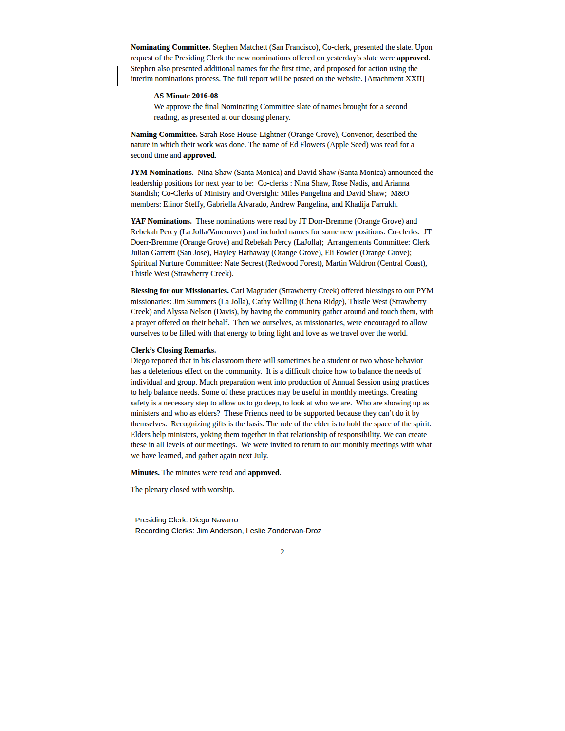Nominating Committee. Stephen Matchett (San Francisco), Co-clerk, presented the slate. Upon request of the Presiding Clerk the new nominations offered on yesterday’s slate were approved. Stephen also presented additional names for the first time, and proposed for action using the interim nominations process. The full report will be posted on the website. [Attachment XXII]
AS Minute 2016-08
We approve the final Nominating Committee slate of names brought for a second reading, as presented at our closing plenary.
Naming Committee. Sarah Rose House-Lightner (Orange Grove), Convenor, described the nature in which their work was done. The name of Ed Flowers (Apple Seed) was read for a second time and approved.
JYM Nominations. Nina Shaw (Santa Monica) and David Shaw (Santa Monica) announced the leadership positions for next year to be: Co-clerks : Nina Shaw, Rose Nadis, and Arianna Standish; Co-Clerks of Ministry and Oversight: Miles Pangelina and David Shaw; M&O members: Elinor Steffy, Gabriella Alvarado, Andrew Pangelina, and Khadija Farrukh.
YAF Nominations. These nominations were read by JT Dorr-Bremme (Orange Grove) and Rebekah Percy (La Jolla/Vancouver) and included names for some new positions: Co-clerks: JT Doerr-Bremme (Orange Grove) and Rebekah Percy (LaJolla); Arrangements Committee: Clerk Julian Garrettt (San Jose), Hayley Hathaway (Orange Grove), Eli Fowler (Orange Grove); Spiritual Nurture Committee: Nate Secrest (Redwood Forest), Martin Waldron (Central Coast), Thistle West (Strawberry Creek).
Blessing for our Missionaries. Carl Magruder (Strawberry Creek) offered blessings to our PYM missionaries: Jim Summers (La Jolla), Cathy Walling (Chena Ridge), Thistle West (Strawberry Creek) and Alyssa Nelson (Davis), by having the community gather around and touch them, with a prayer offered on their behalf. Then we ourselves, as missionaries, were encouraged to allow ourselves to be filled with that energy to bring light and love as we travel over the world.
Clerk’s Closing Remarks.
Diego reported that in his classroom there will sometimes be a student or two whose behavior has a deleterious effect on the community. It is a difficult choice how to balance the needs of individual and group. Much preparation went into production of Annual Session using practices to help balance needs. Some of these practices may be useful in monthly meetings. Creating safety is a necessary step to allow us to go deep, to look at who we are. Who are showing up as ministers and who as elders? These Friends need to be supported because they can’t do it by themselves. Recognizing gifts is the basis. The role of the elder is to hold the space of the spirit. Elders help ministers, yoking them together in that relationship of responsibility. We can create these in all levels of our meetings. We were invited to return to our monthly meetings with what we have learned, and gather again next July.
Minutes. The minutes were read and approved.
The plenary closed with worship.
Presiding Clerk: Diego Navarro
Recording Clerks: Jim Anderson, Leslie Zondervan-Droz
2